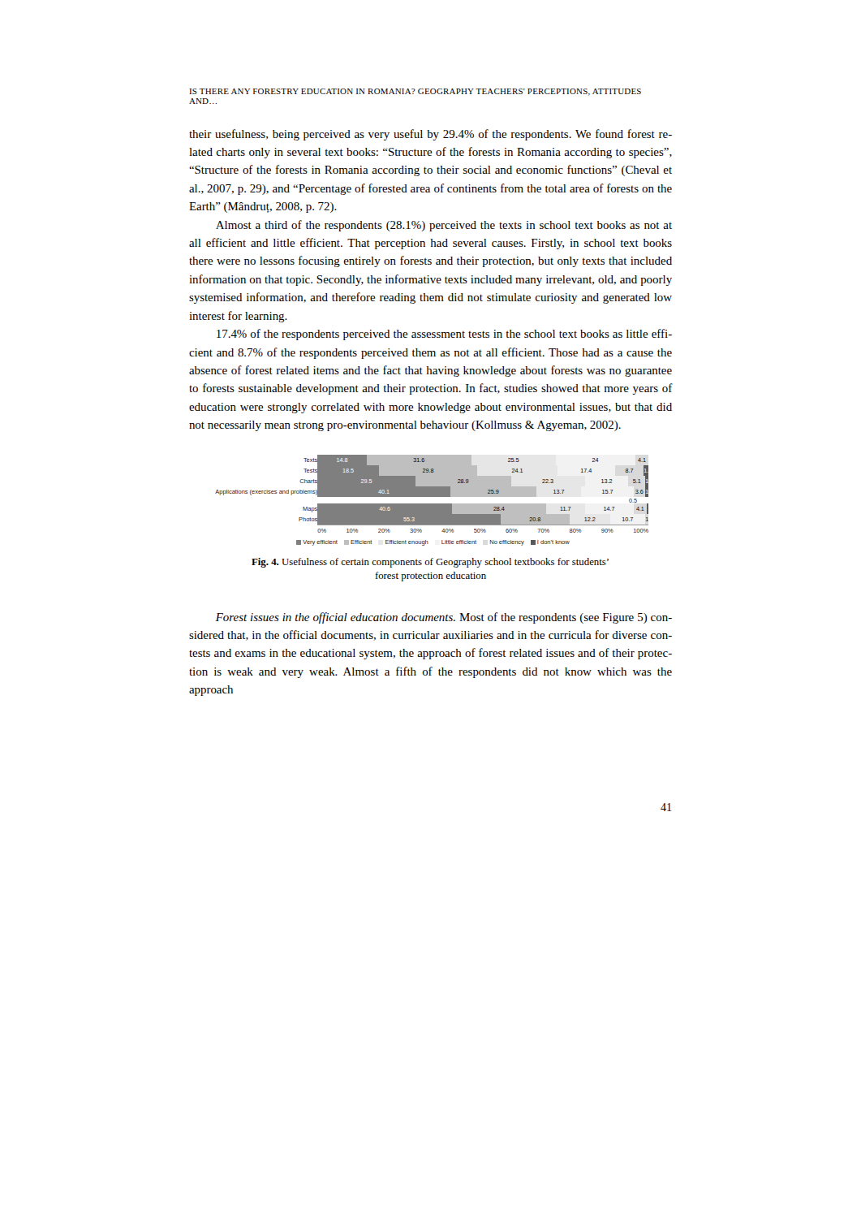Is there any forestry education in Romania? Geography teachers' perceptions, attitudes and…
their usefulness, being perceived as very useful by 29.4% of the respondents. We found forest related charts only in several text books: “Structure of the forests in Romania according to species”, “Structure of the forests in Romania according to their social and economic functions” (Cheval et al., 2007, p. 29), and “Percentage of forested area of continents from the total area of forests on the Earth” (Mândruț, 2008, p. 72).
Almost a third of the respondents (28.1%) perceived the texts in school text books as not at all efficient and little efficient. That perception had several causes. Firstly, in school text books there were no lessons focusing entirely on forests and their protection, but only texts that included information on that topic. Secondly, the informative texts included many irrelevant, old, and poorly systemised information, and therefore reading them did not stimulate curiosity and generated low interest for learning.
17.4% of the respondents perceived the assessment tests in the school text books as little efficient and 8.7% of the respondents perceived them as not at all efficient. Those had as a cause the absence of forest related items and the fact that having knowledge about forests was no guarantee to forests sustainable development and their protection. In fact, studies showed that more years of education were strongly correlated with more knowledge about environmental issues, but that did not necessarily mean strong pro-environmental behaviour (Kollmuss & Agyeman, 2002).
| Texts | 14.8 31.6 25.5 24 4.1 |
| Tests | 18.5 29.8 24.1 17.4 8.7 1.5 |
| Charts | 29.5 28.9 22.3 13.2 5.1 1 |
| Applications (exercises and problems) | 40.1 25.9 13.7 15.7 3.6 1 |
| | 0.5 |
| Maps | 40.6 28.4 11.7 14.7 4.1 |
| Photos | 55.3 20.8 12.2 10.7 1 |
0% 10% 20% 30% 40% 50% 60% 70% 80% 90% 100%
Very efficient Efficient Efficient enough Little efficient No efficiency I don’t know
Fig. 4. Usefulness of certain components of Geography school textbooks for students’forest protection education
Forest issues in the official education documents. Most of the respondents (see Figure 5) considered that, in the official documents, in curricular auxiliaries and in the curricula for diverse contests and exams in the educational system, the approach of forest related issues and of their protection is weak and very weak. Almost a fifth of the respondents did not know which was the approach
41